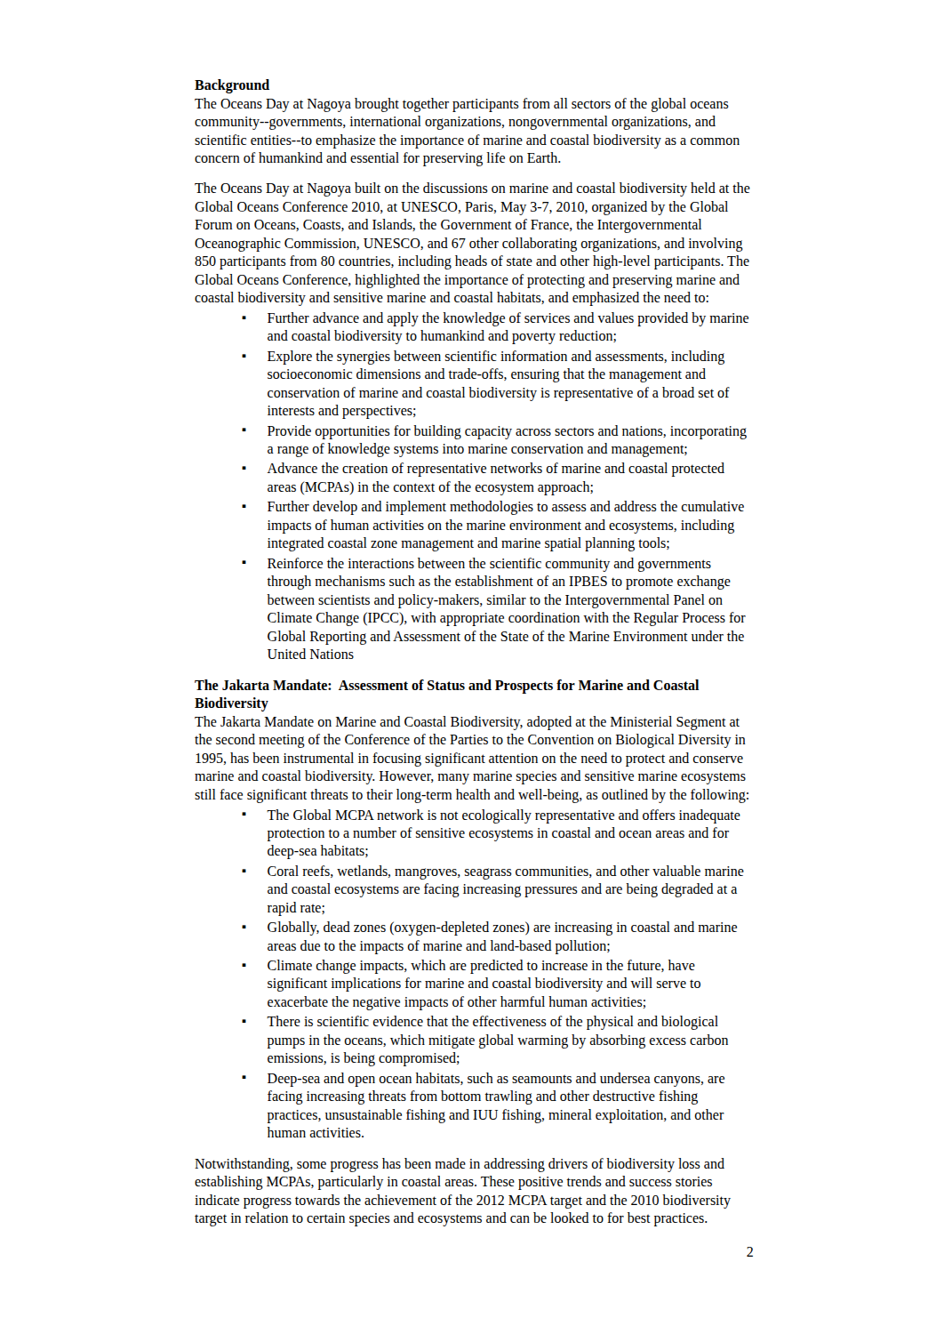Background
The Oceans Day at Nagoya brought together participants from all sectors of the global oceans community--governments, international organizations, nongovernmental organizations, and scientific entities--to emphasize the importance of marine and coastal biodiversity as a common concern of humankind and essential for preserving life on Earth.
The Oceans Day at Nagoya built on the discussions on marine and coastal biodiversity held at the Global Oceans Conference 2010, at UNESCO, Paris, May 3-7, 2010, organized by the Global Forum on Oceans, Coasts, and Islands, the Government of France, the Intergovernmental Oceanographic Commission, UNESCO, and 67 other collaborating organizations, and involving 850 participants from 80 countries, including heads of state and other high-level participants. The Global Oceans Conference, highlighted the importance of protecting and preserving marine and coastal biodiversity and sensitive marine and coastal habitats, and emphasized the need to:
Further advance and apply the knowledge of services and values provided by marine and coastal biodiversity to humankind and poverty reduction;
Explore the synergies between scientific information and assessments, including socioeconomic dimensions and trade-offs, ensuring that the management and conservation of marine and coastal biodiversity is representative of a broad set of interests and perspectives;
Provide opportunities for building capacity across sectors and nations, incorporating a range of knowledge systems into marine conservation and management;
Advance the creation of representative networks of marine and coastal protected areas (MCPAs) in the context of the ecosystem approach;
Further develop and implement methodologies to assess and address the cumulative impacts of human activities on the marine environment and ecosystems, including integrated coastal zone management and marine spatial planning tools;
Reinforce the interactions between the scientific community and governments through mechanisms such as the establishment of an IPBES to promote exchange between scientists and policy-makers, similar to the Intergovernmental Panel on Climate Change (IPCC), with appropriate coordination with the Regular Process for Global Reporting and Assessment of the State of the Marine Environment under the United Nations
The Jakarta Mandate: Assessment of Status and Prospects for Marine and Coastal Biodiversity
The Jakarta Mandate on Marine and Coastal Biodiversity, adopted at the Ministerial Segment at the second meeting of the Conference of the Parties to the Convention on Biological Diversity in 1995, has been instrumental in focusing significant attention on the need to protect and conserve marine and coastal biodiversity. However, many marine species and sensitive marine ecosystems still face significant threats to their long-term health and well-being, as outlined by the following:
The Global MCPA network is not ecologically representative and offers inadequate protection to a number of sensitive ecosystems in coastal and ocean areas and for deep-sea habitats;
Coral reefs, wetlands, mangroves, seagrass communities, and other valuable marine and coastal ecosystems are facing increasing pressures and are being degraded at a rapid rate;
Globally, dead zones (oxygen-depleted zones) are increasing in coastal and marine areas due to the impacts of marine and land-based pollution;
Climate change impacts, which are predicted to increase in the future, have significant implications for marine and coastal biodiversity and will serve to exacerbate the negative impacts of other harmful human activities;
There is scientific evidence that the effectiveness of the physical and biological pumps in the oceans, which mitigate global warming by absorbing excess carbon emissions, is being compromised;
Deep-sea and open ocean habitats, such as seamounts and undersea canyons, are facing increasing threats from bottom trawling and other destructive fishing practices, unsustainable fishing and IUU fishing, mineral exploitation, and other human activities.
Notwithstanding, some progress has been made in addressing drivers of biodiversity loss and establishing MCPAs, particularly in coastal areas. These positive trends and success stories indicate progress towards the achievement of the 2012 MCPA target and the 2010 biodiversity target in relation to certain species and ecosystems and can be looked to for best practices.
2